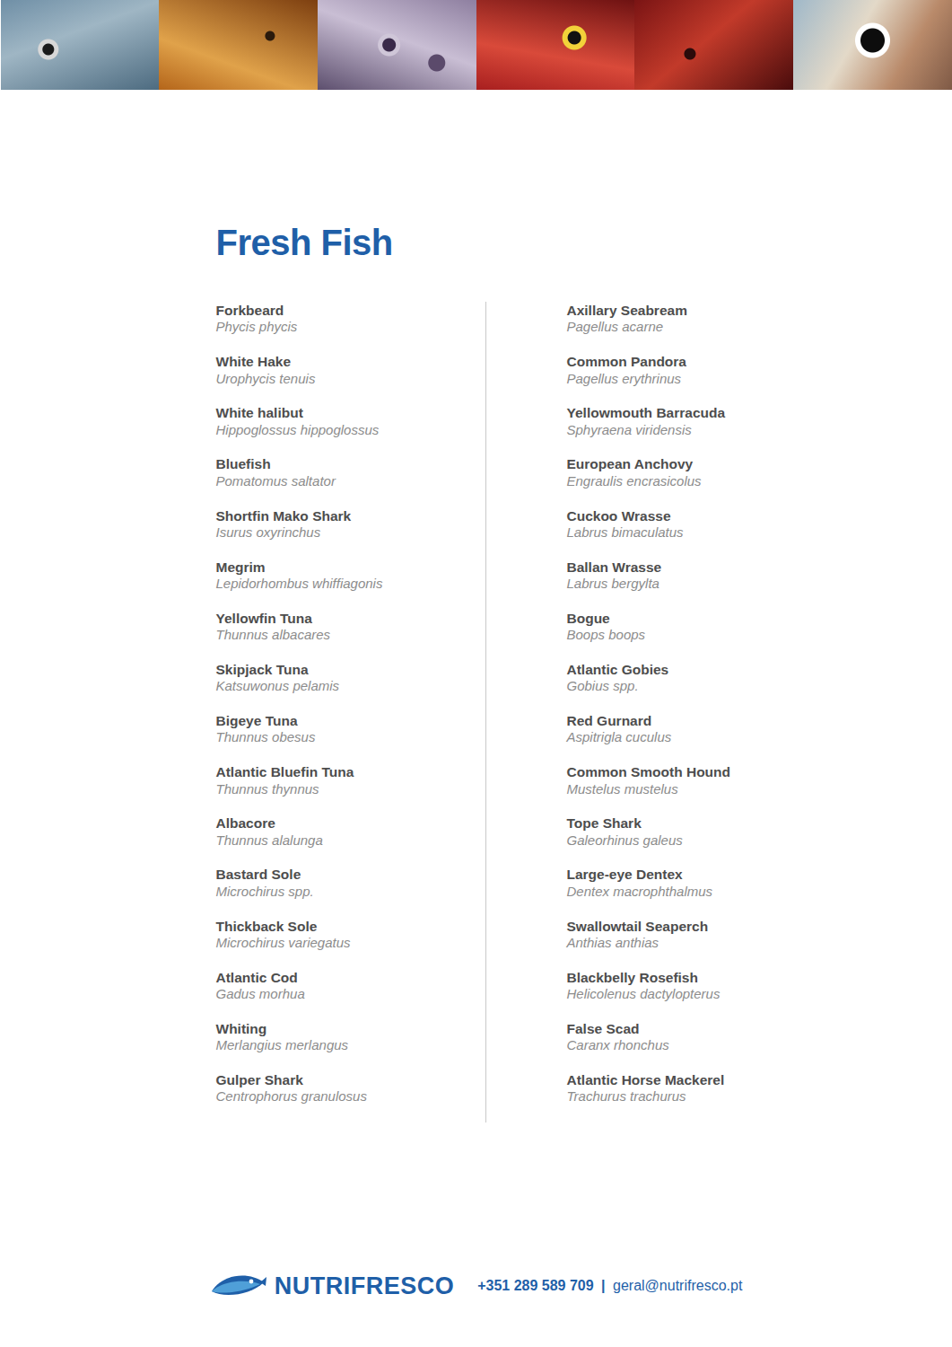Fresh Fish
Forkbeard
Phycis phycis
White Hake
Urophycis tenuis
White halibut
Hippoglossus hippoglossus
Bluefish
Pomatomus saltator
Shortfin Mako Shark
Isurus oxyrinchus
Megrim
Lepidorhombus whiffiagonis
Yellowfin Tuna
Thunnus albacares
Skipjack Tuna
Katsuwonus pelamis
Bigeye Tuna
Thunnus obesus
Atlantic Bluefin Tuna
Thunnus thynnus
Albacore
Thunnus alalunga
Bastard Sole
Microchirus spp.
Thickback Sole
Microchirus variegatus
Atlantic Cod
Gadus morhua
Whiting
Merlangius merlangus
Gulper Shark
Centrophorus granulosus
Axillary Seabream
Pagellus acarne
Common Pandora
Pagellus erythrinus
Yellowmouth Barracuda
Sphyraena viridensis
European Anchovy
Engraulis encrasicolus
Cuckoo Wrasse
Labrus bimaculatus
Ballan Wrasse
Labrus bergylta
Bogue
Boops boops
Atlantic Gobies
Gobius spp.
Red Gurnard
Aspitrigla cuculus
Common Smooth Hound
Mustelus mustelus
Tope Shark
Galeorhinus galeus
Large-eye Dentex
Dentex macrophthalmus
Swallowtail Seaperch
Anthias anthias
Blackbelly Rosefish
Helicolenus dactylopterus
False Scad
Caranx rhonchus
Atlantic Horse Mackerel
Trachurus trachurus
NUTRI FRESCO
+351 289 589 709 | geral@nutrifresco.pt